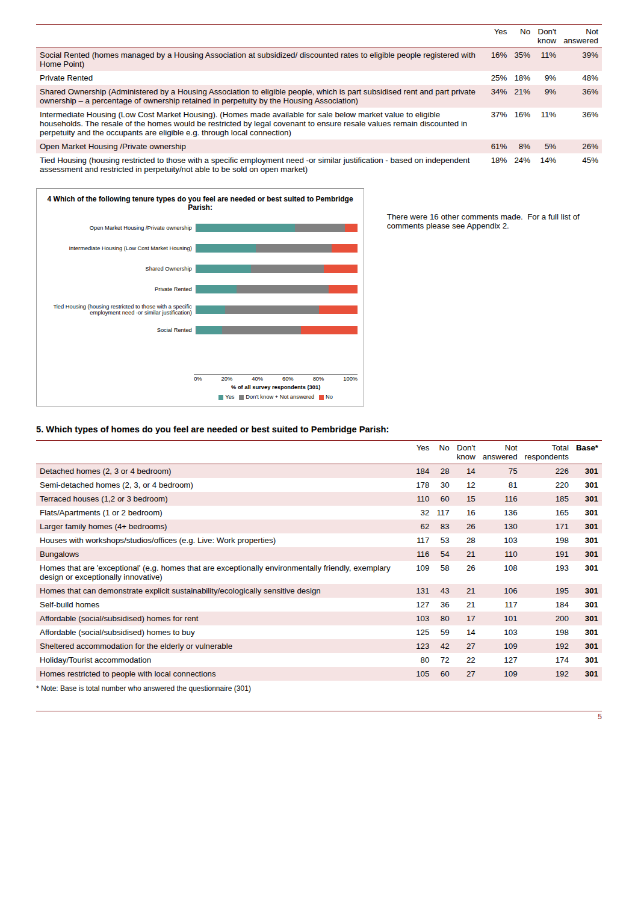| | Yes | No | Don't know | Not answered |
| --- | --- | --- | --- | --- |
| Social Rented (homes managed by a Housing Association at subsidized/ discounted rates to eligible people registered with Home Point) | 16% | 35% | 11% | 39% |
| Private Rented | 25% | 18% | 9% | 48% |
| Shared Ownership (Administered by a Housing Association to eligible people, which is part subsidised rent and part private ownership – a percentage of ownership retained in perpetuity by the Housing Association) | 34% | 21% | 9% | 36% |
| Intermediate Housing (Low Cost Market Housing). (Homes made available for sale below market value to eligible households. The resale of the homes would be restricted by legal covenant to ensure resale values remain discounted in perpetuity and the occupants are eligible e.g. through local connection) | 37% | 16% | 11% | 36% |
| Open Market Housing /Private ownership | 61% | 8% | 5% | 26% |
| Tied Housing (housing restricted to those with a specific employment need -or similar justification - based on independent assessment and restricted in perpetuity/not able to be sold on open market) | 18% | 24% | 14% | 45% |
4 Which of the following tenure types do you feel are needed or best suited to Pembridge Parish:
Open Market Housing /Private ownership
Intermediate Housing (Low Cost Market Housing)
Shared Ownership
Private Rented
Tied Housing (housing restricted to those with a specific employment need -or similar justification)
Social Rented
0% 20% 40% 60% 80% 100%
% of all survey respondents (301)
Yes Don't know + Not answered No
There were 16 other comments made. For a full list of comments please see Appendix 2.
5. Which types of homes do you feel are needed or best suited to Pembridge Parish:
| | Yes | No | Don't know | Not answered | Total respondents | Base* |
| --- | --- | --- | --- | --- | --- | --- |
| Detached homes (2, 3 or 4 bedroom) | 184 | 28 | 14 | 75 | 226 | 301 |
| Semi-detached homes (2, 3, or 4 bedroom) | 178 | 30 | 12 | 81 | 220 | 301 |
| Terraced houses (1,2 or 3 bedroom) | 110 | 60 | 15 | 116 | 185 | 301 |
| Flats/Apartments (1 or 2 bedroom) | 32 | 117 | 16 | 136 | 165 | 301 |
| Larger family homes (4+ bedrooms) | 62 | 83 | 26 | 130 | 171 | 301 |
| Houses with workshops/studios/offices (e.g. Live: Work properties) | 117 | 53 | 28 | 103 | 198 | 301 |
| Bungalows | 116 | 54 | 21 | 110 | 191 | 301 |
| Homes that are 'exceptional' (e.g. homes that are exceptionally environmentally friendly, exemplary design or exceptionally innovative) | 109 | 58 | 26 | 108 | 193 | 301 |
| Homes that can demonstrate explicit sustainability/ecologically sensitive design | 131 | 43 | 21 | 106 | 195 | 301 |
| Self-build homes | 127 | 36 | 21 | 117 | 184 | 301 |
| Affordable (social/subsidised) homes for rent | 103 | 80 | 17 | 101 | 200 | 301 |
| Affordable (social/subsidised) homes to buy | 125 | 59 | 14 | 103 | 198 | 301 |
| Sheltered accommodation for the elderly or vulnerable | 123 | 42 | 27 | 109 | 192 | 301 |
| Holiday/Tourist accommodation | 80 | 72 | 22 | 127 | 174 | 301 |
| Homes restricted to people with local connections | 105 | 60 | 27 | 109 | 192 | 301 |
* Note: Base is total number who answered the questionnaire (301)
5